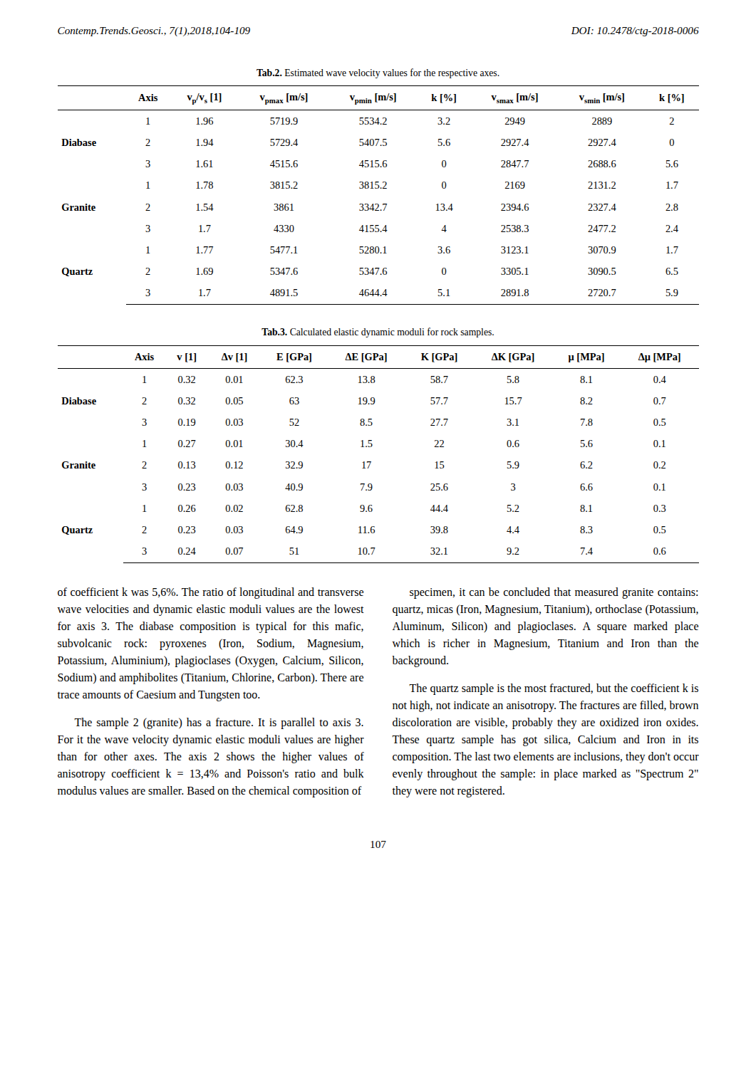Contemp.Trends.Geosci., 7(1),2018,104-109 DOI: 10.2478/ctg-2018-0006
Tab.2. Estimated wave velocity values for the respective axes.
| | Axis | v p /v s [1] | v pmax [m/s] | v pmin [m/s] | k [%] | v smax [m/s] | v smin [m/s] | k [%] |
| --- | --- | --- | --- | --- | --- | --- | --- | --- |
| Diabase | 1 | 1.96 | 5719.9 | 5534.2 | 3.2 | 2949 | 2889 | 2 |
| 2 | 1.94 | 5729.4 | 5407.5 | 5.6 | 2927.4 | 2927.4 | 0 |
| 3 | 1.61 | 4515.6 | 4515.6 | 0 | 2847.7 | 2688.6 | 5.6 |
| Granite | 1 | 1.78 | 3815.2 | 3815.2 | 0 | 2169 | 2131.2 | 1.7 |
| 2 | 1.54 | 3861 | 3342.7 | 13.4 | 2394.6 | 2327.4 | 2.8 |
| 3 | 1.7 | 4330 | 4155.4 | 4 | 2538.3 | 2477.2 | 2.4 |
| Quartz | 1 | 1.77 | 5477.1 | 5280.1 | 3.6 | 3123.1 | 3070.9 | 1.7 |
| 2 | 1.69 | 5347.6 | 5347.6 | 0 | 3305.1 | 3090.5 | 6.5 |
| 3 | 1.7 | 4891.5 | 4644.4 | 5.1 | 2891.8 | 2720.7 | 5.9 |
Tab.3. Calculated elastic dynamic moduli for rock samples.
| | Axis | v [1] | Δv [1] | E [GPa] | ΔE [GPa] | K [GPa] | ΔK [GPa] | μ [MPa] | Δμ [MPa] |
| --- | --- | --- | --- | --- | --- | --- | --- | --- | --- |
| Diabase | 1 | 0.32 | 0.01 | 62.3 | 13.8 | 58.7 | 5.8 | 8.1 | 0.4 |
| 2 | 0.32 | 0.05 | 63 | 19.9 | 57.7 | 15.7 | 8.2 | 0.7 |
| 3 | 0.19 | 0.03 | 52 | 8.5 | 27.7 | 3.1 | 7.8 | 0.5 |
| Granite | 1 | 0.27 | 0.01 | 30.4 | 1.5 | 22 | 0.6 | 5.6 | 0.1 |
| 2 | 0.13 | 0.12 | 32.9 | 17 | 15 | 5.9 | 6.2 | 0.2 |
| 3 | 0.23 | 0.03 | 40.9 | 7.9 | 25.6 | 3 | 6.6 | 0.1 |
| Quartz | 1 | 0.26 | 0.02 | 62.8 | 9.6 | 44.4 | 5.2 | 8.1 | 0.3 |
| 2 | 0.23 | 0.03 | 64.9 | 11.6 | 39.8 | 4.4 | 8.3 | 0.5 |
| 3 | 0.24 | 0.07 | 51 | 10.7 | 32.1 | 9.2 | 7.4 | 0.6 |
of coefficient k was 5,6%. The ratio of longitudinal and transverse wave velocities and dynamic elastic moduli values are the lowest for axis 3. The diabase composition is typical for this mafic, subvolcanic rock: pyroxenes (Iron, Sodium, Magnesium, Potassium, Aluminium), plagioclases (Oxygen, Calcium, Silicon, Sodium) and amphibolites (Titanium, Chlorine, Carbon). There are trace amounts of Caesium and Tungsten too.
The sample 2 (granite) has a fracture. It is parallel to axis 3. For it the wave velocity dynamic elastic moduli values are higher than for other axes. The axis 2 shows the higher values of anisotropy coefficient k = 13,4% and Poisson's ratio and bulk modulus values are smaller. Based on the chemical composition of
specimen, it can be concluded that measured granite contains: quartz, micas (Iron, Magnesium, Titanium), orthoclase (Potassium, Aluminum, Silicon) and plagioclases. A square marked place which is richer in Magnesium, Titanium and Iron than the background.
The quartz sample is the most fractured, but the coefficient k is not high, not indicate an anisotropy. The fractures are filled, brown discoloration are visible, probably they are oxidized iron oxides. These quartz sample has got silica, Calcium and Iron in its composition. The last two elements are inclusions, they don't occur evenly throughout the sample: in place marked as "Spectrum 2" they were not registered.
107